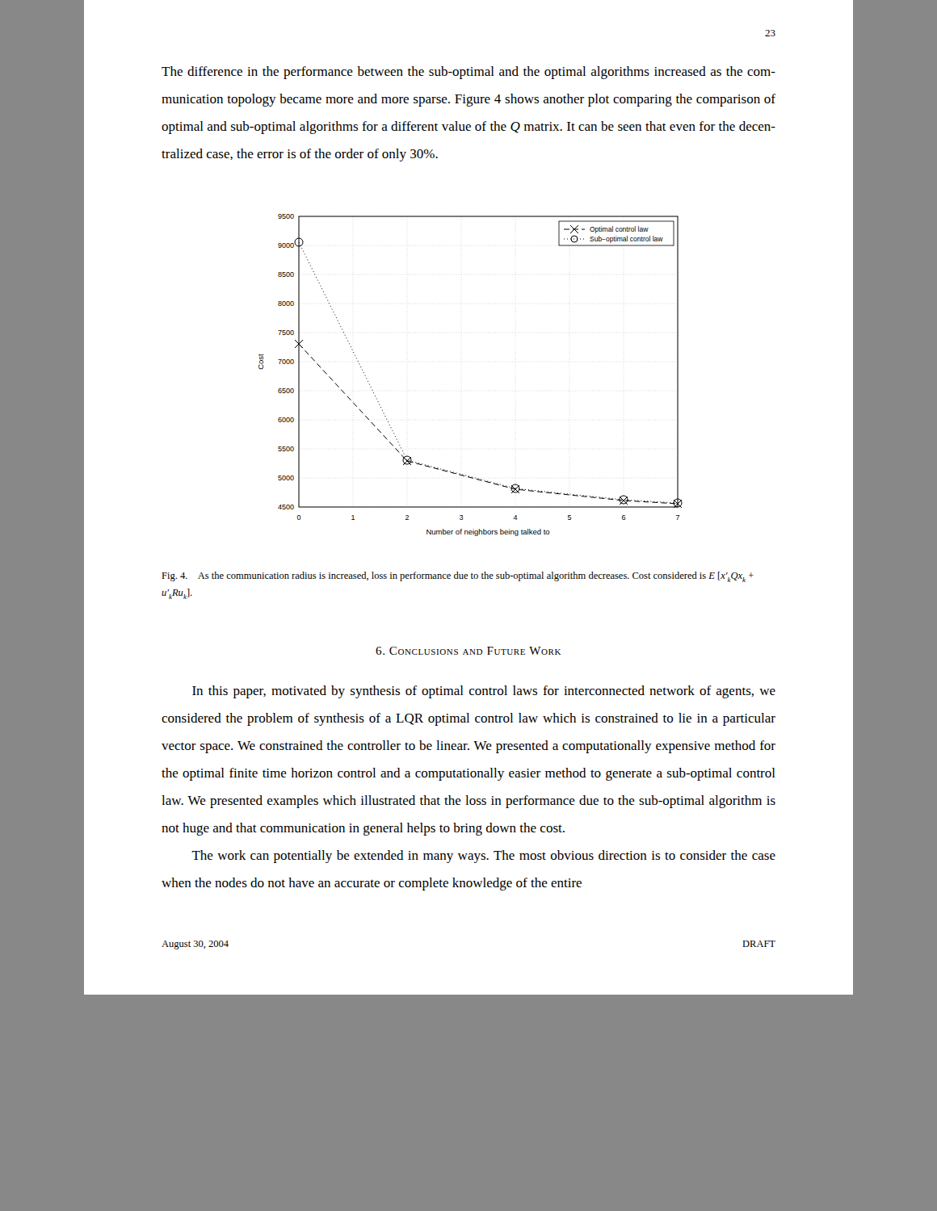23
The difference in the performance between the sub-optimal and the optimal algorithms increased as the communication topology became more and more sparse. Figure 4 shows another plot comparing the comparison of optimal and sub-optimal algorithms for a different value of the Q matrix. It can be seen that even for the decentralized case, the error is of the order of only 30%.
4500 5000 5500 6000 6500 7000 7500 8000 8500 9000 9500 0 1 2 3 4 5 6 7 Number of neighbors being talked to Cost Optimal control law Sub−optimal control law
Fig. 4. As the communication radius is increased, loss in performance due to the sub-optimal algorithm decreases. Cost considered is E [x′k Qxk + u′kRuk].
6. Conclusions and Future Work
In this paper, motivated by synthesis of optimal control laws for interconnected network of agents, we considered the problem of synthesis of a LQR optimal control law which is constrained to lie in a particular vector space. We constrained the controller to be linear. We presented a computationally expensive method for the optimal finite time horizon control and a computationally easier method to generate a sub-optimal control law. We presented examples which illustrated that the loss in performance due to the sub-optimal algorithm is not huge and that communication in general helps to bring down the cost.
The work can potentially be extended in many ways. The most obvious direction is to consider the case when the nodes do not have an accurate or complete knowledge of the entire
August 30, 2004 DRAFT